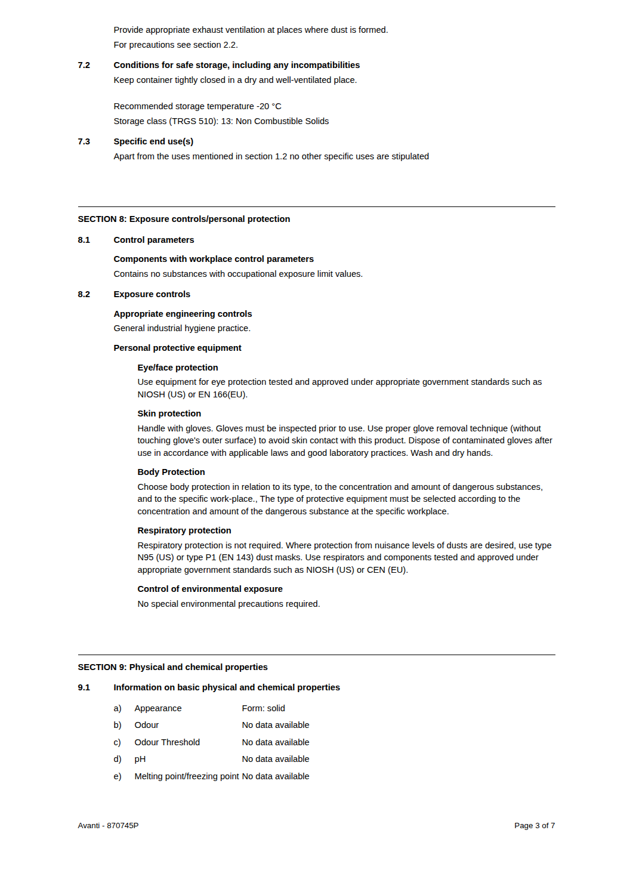Provide appropriate exhaust ventilation at places where dust is formed.
For precautions see section 2.2.
7.2
Conditions for safe storage, including any incompatibilities
Keep container tightly closed in a dry and well-ventilated place.
Recommended storage temperature -20 °C
Storage class (TRGS 510): 13: Non Combustible Solids
7.3
Specific end use(s)
Apart from the uses mentioned in section 1.2 no other specific uses are stipulated
SECTION 8: Exposure controls/personal protection
8.1
Control parameters
Components with workplace control parameters
Contains no substances with occupational exposure limit values.
8.2
Exposure controls
Appropriate engineering controls
General industrial hygiene practice.
Personal protective equipment
Eye/face protection
Use equipment for eye protection tested and approved under appropriate government standards such as NIOSH (US) or EN 166(EU).
Skin protection
Handle with gloves. Gloves must be inspected prior to use. Use proper glove removal technique (without touching glove's outer surface) to avoid skin contact with this product. Dispose of contaminated gloves after use in accordance with applicable laws and good laboratory practices. Wash and dry hands.
Body Protection
Choose body protection in relation to its type, to the concentration and amount of dangerous substances, and to the specific work-place., The type of protective equipment must be selected according to the concentration and amount of the dangerous substance at the specific workplace.
Respiratory protection
Respiratory protection is not required. Where protection from nuisance levels of dusts are desired, use type N95 (US) or type P1 (EN 143) dust masks. Use respirators and components tested and approved under appropriate government standards such as NIOSH (US) or CEN (EU).
Control of environmental exposure
No special environmental precautions required.
SECTION 9: Physical and chemical properties
9.1
Information on basic physical and chemical properties
| a) | Appearance | Form: solid |
| b) | Odour | No data available |
| c) | Odour Threshold | No data available |
| d) | pH | No data available |
| e) | Melting point/freezing point | No data available |
Avanti - 870745P
Page 3 of 7